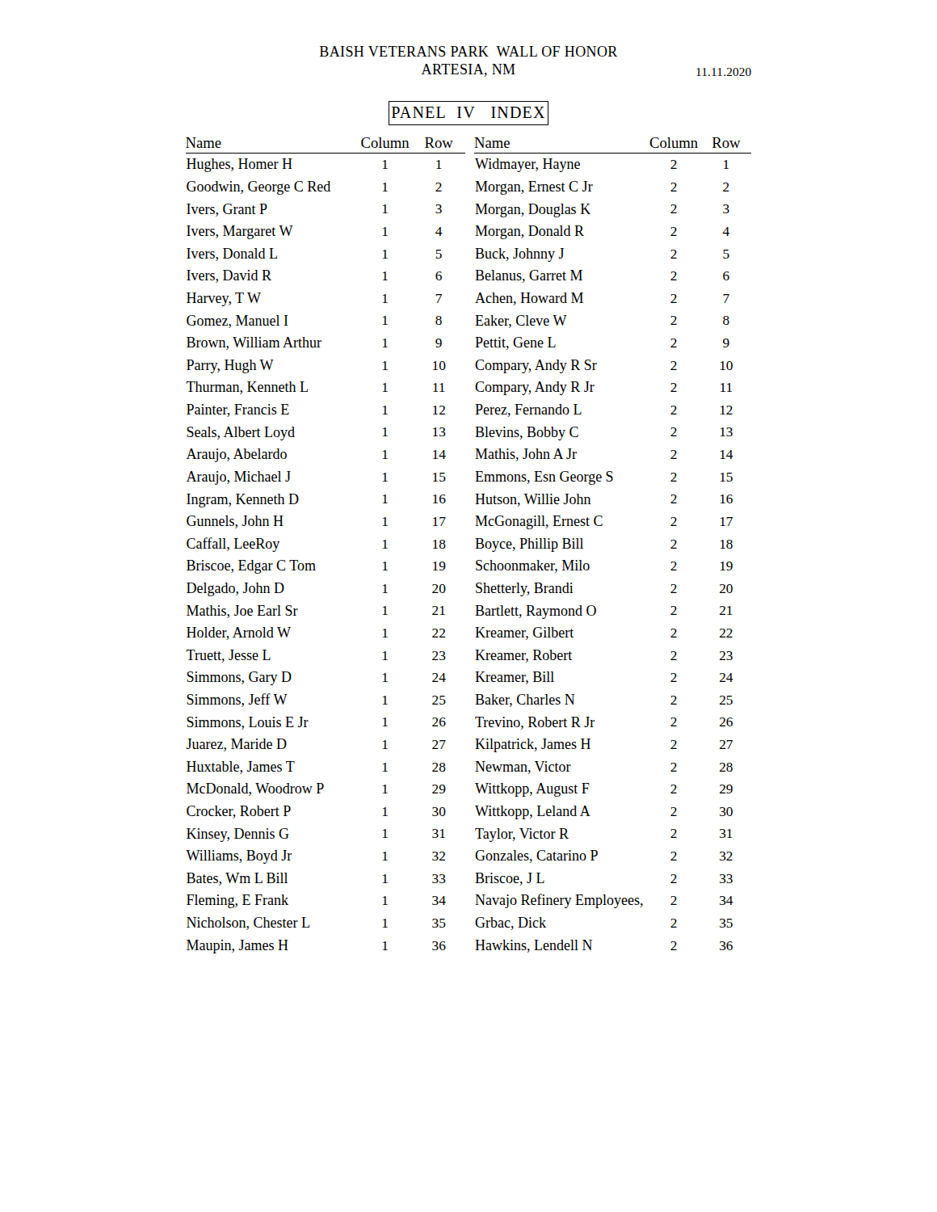BAISH VETERANS PARK WALL OF HONOR ARTESIA, NM 11.11.2020
PANEL IV INDEX
| Name | Column | Row | | Name | Column | Row |
| --- | --- | --- | --- | --- | --- | --- |
| Hughes, Homer H | 1 | 1 | | Widmayer, Hayne | 2 | 1 |
| Goodwin, George C Red | 1 | 2 | | Morgan, Ernest C Jr | 2 | 2 |
| Ivers, Grant P | 1 | 3 | | Morgan, Douglas K | 2 | 3 |
| Ivers, Margaret W | 1 | 4 | | Morgan, Donald R | 2 | 4 |
| Ivers, Donald L | 1 | 5 | | Buck, Johnny J | 2 | 5 |
| Ivers, David R | 1 | 6 | | Belanus, Garret M | 2 | 6 |
| Harvey, T W | 1 | 7 | | Achen, Howard M | 2 | 7 |
| Gomez, Manuel I | 1 | 8 | | Eaker, Cleve W | 2 | 8 |
| Brown, William Arthur | 1 | 9 | | Pettit, Gene L | 2 | 9 |
| Parry, Hugh W | 1 | 10 | | Compary, Andy R Sr | 2 | 10 |
| Thurman, Kenneth L | 1 | 11 | | Compary, Andy R Jr | 2 | 11 |
| Painter, Francis E | 1 | 12 | | Perez, Fernando L | 2 | 12 |
| Seals, Albert Loyd | 1 | 13 | | Blevins, Bobby C | 2 | 13 |
| Araujo, Abelardo | 1 | 14 | | Mathis, John A Jr | 2 | 14 |
| Araujo, Michael J | 1 | 15 | | Emmons, Esn George S | 2 | 15 |
| Ingram, Kenneth D | 1 | 16 | | Hutson, Willie John | 2 | 16 |
| Gunnels, John H | 1 | 17 | | McGonagill, Ernest C | 2 | 17 |
| Caffall, LeeRoy | 1 | 18 | | Boyce, Phillip Bill | 2 | 18 |
| Briscoe, Edgar C Tom | 1 | 19 | | Schoonmaker, Milo | 2 | 19 |
| Delgado, John D | 1 | 20 | | Shetterly, Brandi | 2 | 20 |
| Mathis, Joe Earl Sr | 1 | 21 | | Bartlett, Raymond O | 2 | 21 |
| Holder, Arnold W | 1 | 22 | | Kreamer, Gilbert | 2 | 22 |
| Truett, Jesse L | 1 | 23 | | Kreamer, Robert | 2 | 23 |
| Simmons, Gary D | 1 | 24 | | Kreamer, Bill | 2 | 24 |
| Simmons, Jeff W | 1 | 25 | | Baker, Charles N | 2 | 25 |
| Simmons, Louis E Jr | 1 | 26 | | Trevino, Robert R Jr | 2 | 26 |
| Juarez, Maride D | 1 | 27 | | Kilpatrick, James H | 2 | 27 |
| Huxtable, James T | 1 | 28 | | Newman, Victor | 2 | 28 |
| McDonald, Woodrow P | 1 | 29 | | Wittkopp, August F | 2 | 29 |
| Crocker, Robert P | 1 | 30 | | Wittkopp, Leland A | 2 | 30 |
| Kinsey, Dennis G | 1 | 31 | | Taylor, Victor R | 2 | 31 |
| Williams, Boyd Jr | 1 | 32 | | Gonzales, Catarino P | 2 | 32 |
| Bates, Wm L Bill | 1 | 33 | | Briscoe, J L | 2 | 33 |
| Fleming, E Frank | 1 | 34 | | Navajo Refinery Employees, | 2 | 34 |
| Nicholson, Chester L | 1 | 35 | | Grbac, Dick | 2 | 35 |
| Maupin, James H | 1 | 36 | | Hawkins, Lendell N | 2 | 36 |